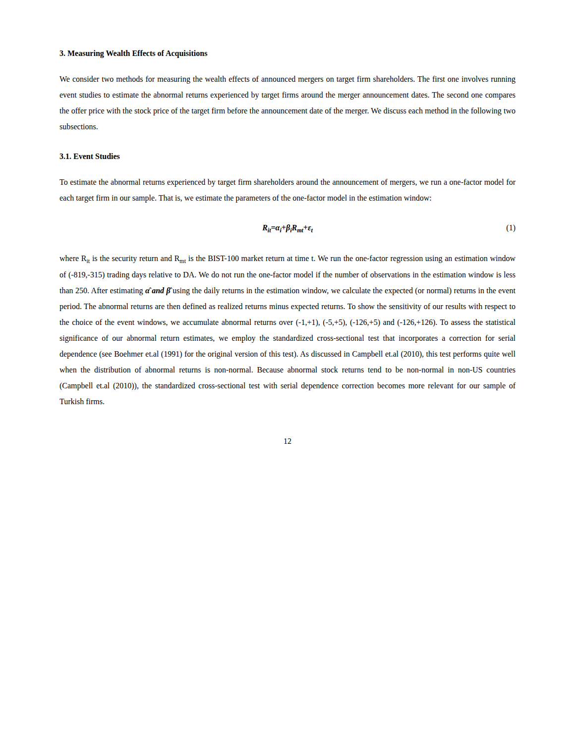3. Measuring Wealth Effects of Acquisitions
We consider two methods for measuring the wealth effects of announced mergers on target firm shareholders. The first one involves running event studies to estimate the abnormal returns experienced by target firms around the merger announcement dates. The second one compares the offer price with the stock price of the target firm before the announcement date of the merger. We discuss each method in the following two subsections.
3.1. Event Studies
To estimate the abnormal returns experienced by target firm shareholders around the announcement of mergers, we run a one-factor model for each target firm in our sample. That is, we estimate the parameters of the one-factor model in the estimation window:
Rit=αi+βiRmt+εt (1)
where Rit is the security return and Rmt is the BIST-100 market return at time t. We run the one-factor regression using an estimation window of (-819,-315) trading days relative to DA. We do not run the one-factor model if the number of observations in the estimation window is less than 250. After estimating α̂ and β̂ using the daily returns in the estimation window, we calculate the expected (or normal) returns in the event period. The abnormal returns are then defined as realized returns minus expected returns. To show the sensitivity of our results with respect to the choice of the event windows, we accumulate abnormal returns over (-1,+1), (-5,+5), (-126,+5) and (-126,+126). To assess the statistical significance of our abnormal return estimates, we employ the standardized cross-sectional test that incorporates a correction for serial dependence (see Boehmer et.al (1991) for the original version of this test). As discussed in Campbell et.al (2010), this test performs quite well when the distribution of abnormal returns is non-normal. Because abnormal stock returns tend to be non-normal in non-US countries (Campbell et.al (2010)), the standardized cross-sectional test with serial dependence correction becomes more relevant for our sample of Turkish firms.
12